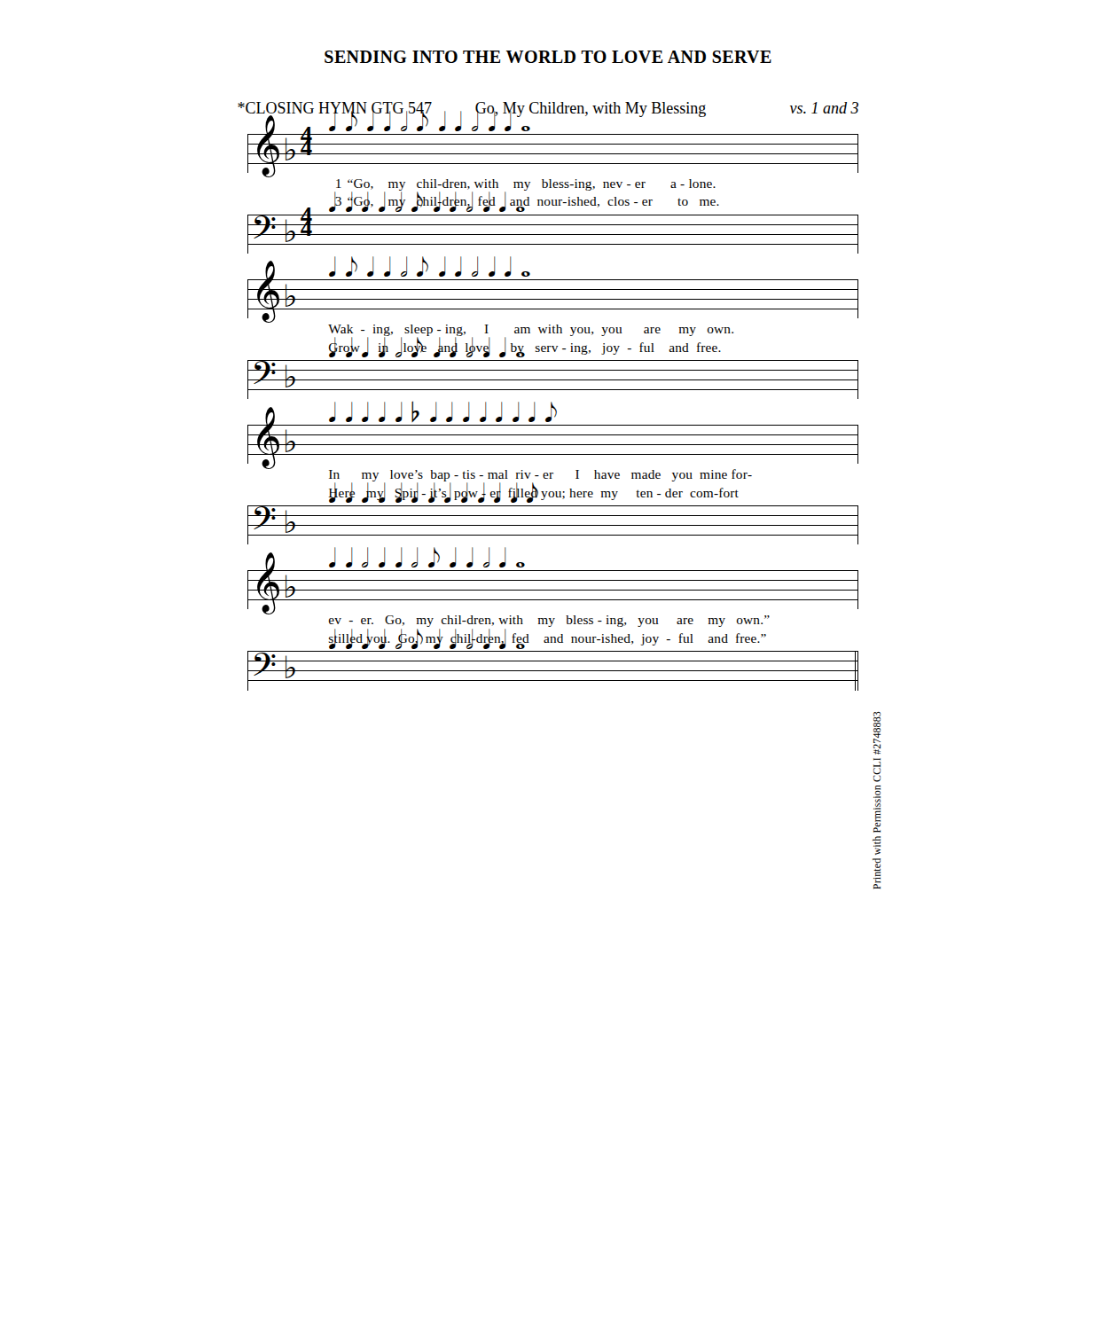Sending Into the World to Love and Serve
*CLOSING HYMN GTG 547
Go, My Children, with My Blessing
vs. 1 and 3
𝄞 ♭ 44 𝅘𝅥𝅘𝅥𝅮𝅘𝅥𝅘𝅥𝅗𝅥𝅘𝅥𝅮𝅘𝅥𝅘𝅥𝅗𝅥𝅘𝅥𝅘𝅥𝅝
1“Go, my chil‑dren, with my bless‑ing, nev ‑ er a ‑ lone. 3“Go, my chil‑dren, fed and nour‑ished, clos ‑ er to me.
𝄢 ♭ 44 𝅘𝅥𝅘𝅥𝅘𝅥𝅘𝅥𝅗𝅥𝅘𝅥𝅮𝅘𝅥𝅘𝅥𝅗𝅥𝅘𝅥𝅘𝅥𝅝
𝄞 ♭ 𝅘𝅥𝅘𝅥𝅮𝅘𝅥𝅘𝅥𝅗𝅥𝅘𝅥𝅮𝅘𝅥𝅘𝅥𝅗𝅥𝅘𝅥𝅘𝅥𝅝
Wak ‑ ing, sleep ‑ ing, I am with you, you are my own. Grow in love and love by serv ‑ ing, joy ‑ ful and free.
𝄢 ♭ 𝅘𝅥𝅘𝅥𝅘𝅥𝅘𝅥𝅗𝅥𝅘𝅥𝅮𝅘𝅥𝅘𝅥𝅗𝅥𝅘𝅥𝅘𝅥𝅝
𝄞 ♭ 𝅘𝅥𝅘𝅥𝅘𝅥𝅘𝅥𝅘𝅥♭𝅘𝅥𝅘𝅥𝅘𝅥𝅘𝅥𝅘𝅥𝅘𝅥𝅘𝅥𝅘𝅥𝅮
In my love’s bap ‑ tis ‑ mal riv ‑ er I have made you mine for‑ Here my Spir ‑ it’s pow ‑ er filled you; here my ten ‑ der com‑fort
𝄢 ♭ 𝅘𝅥𝅘𝅥𝅘𝅥𝅘𝅥𝅘𝅥𝅘𝅥𝅘𝅥𝅘𝅥𝅘𝅥𝅘𝅥𝅘𝅥𝅘𝅥𝅘𝅥𝅮
𝄞 ♭ 𝅘𝅥𝅘𝅥𝅗𝅥𝅘𝅥𝅘𝅥𝅗𝅥𝅘𝅥𝅮𝅘𝅥𝅘𝅥𝅗𝅥𝅘𝅥𝅝
ev ‑ er. Go, my chil‑dren, with my bless ‑ ing, you are my own.” stilled you. Go, my chil‑dren, fed and nour‑ished, joy ‑ ful and free.”
𝄢 ♭ 𝅘𝅥𝅘𝅥𝅘𝅥𝅘𝅥𝅗𝅥𝅘𝅥𝅮𝅘𝅥𝅘𝅥𝅗𝅥𝅘𝅥𝅘𝅥𝅝
Printed with Permission CCLI #2748883
Hymn text, verse 1: “Go, my children, with my blessing, never alone. Waking, sleeping, I am with you, you are my own. In my love’s baptismal river I have made you mine forever. Go, my children, with my blessing, you are my own.” Verse 3: “Go, my children, fed and nourished, closer to me. Grow in love and love by serving, joyful and free. Here my Spirit’s power filled you; here my tender comfort stilled you. Go, my children, fed and nourished, joyful and free.”